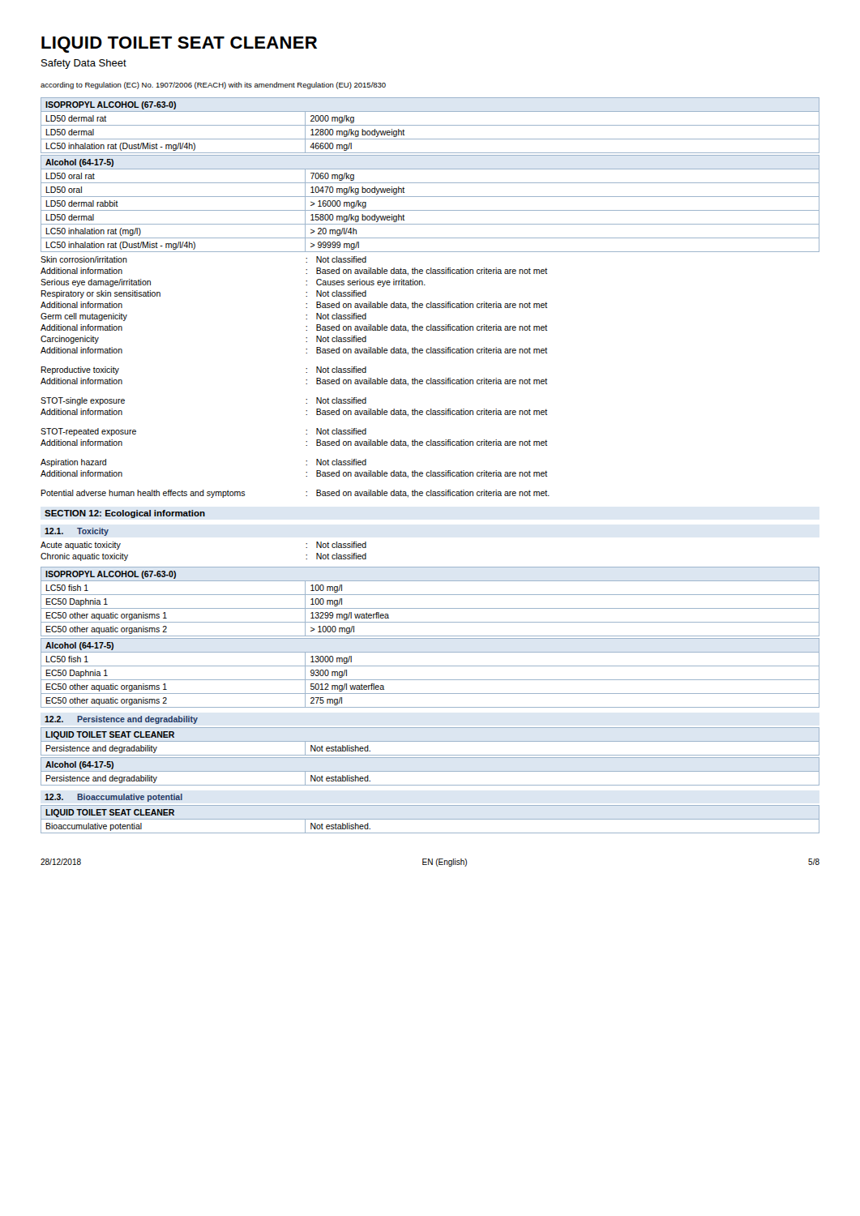LIQUID TOILET SEAT CLEANER
Safety Data Sheet
according to Regulation (EC) No. 1907/2006 (REACH) with its amendment Regulation (EU) 2015/830
| ISOPROPYL ALCOHOL (67-63-0) |
| LD50 dermal rat | 2000 mg/kg |
| LD50 dermal | 12800 mg/kg bodyweight |
| LC50 inhalation rat (Dust/Mist - mg/l/4h) | 46600 mg/l |
| Alcohol (64-17-5) |
| LD50 oral rat | 7060 mg/kg |
| LD50 oral | 10470 mg/kg bodyweight |
| LD50 dermal rabbit | > 16000 mg/kg |
| LD50 dermal | 15800 mg/kg bodyweight |
| LC50 inhalation rat (mg/l) | > 20 mg/l/4h |
| LC50 inhalation rat (Dust/Mist - mg/l/4h) | > 99999 mg/l |
| Skin corrosion/irritation | : | Not classified |
| Additional information | : | Based on available data, the classification criteria are not met |
| Serious eye damage/irritation | : | Causes serious eye irritation. |
| Respiratory or skin sensitisation | : | Not classified |
| Additional information | : | Based on available data, the classification criteria are not met |
| Germ cell mutagenicity | : | Not classified |
| Additional information | : | Based on available data, the classification criteria are not met |
| Carcinogenicity | : | Not classified |
| Additional information | : | Based on available data, the classification criteria are not met |
| Reproductive toxicity | : | Not classified |
| Additional information | : | Based on available data, the classification criteria are not met |
| STOT-single exposure | : | Not classified |
| Additional information | : | Based on available data, the classification criteria are not met |
| STOT-repeated exposure | : | Not classified |
| Additional information | : | Based on available data, the classification criteria are not met |
| Aspiration hazard | : | Not classified |
| Additional information | : | Based on available data, the classification criteria are not met |
| Potential adverse human health effects and symptoms | : | Based on available data, the classification criteria are not met. |
SECTION 12: Ecological information
12.1. Toxicity
| Acute aquatic toxicity | : | Not classified |
| Chronic aquatic toxicity | : | Not classified |
| ISOPROPYL ALCOHOL (67-63-0) |
| LC50 fish 1 | 100 mg/l |
| EC50 Daphnia 1 | 100 mg/l |
| EC50 other aquatic organisms 1 | 13299 mg/l waterflea |
| EC50 other aquatic organisms 2 | > 1000 mg/l |
| Alcohol (64-17-5) |
| LC50 fish 1 | 13000 mg/l |
| EC50 Daphnia 1 | 9300 mg/l |
| EC50 other aquatic organisms 1 | 5012 mg/l waterflea |
| EC50 other aquatic organisms 2 | 275 mg/l |
12.2. Persistence and degradability
| LIQUID TOILET SEAT CLEANER |
| Persistence and degradability | Not established. |
| Alcohol (64-17-5) |
| Persistence and degradability | Not established. |
12.3. Bioaccumulative potential
| LIQUID TOILET SEAT CLEANER |
| Bioaccumulative potential | Not established. |
28/12/2018 EN (English) 5/8